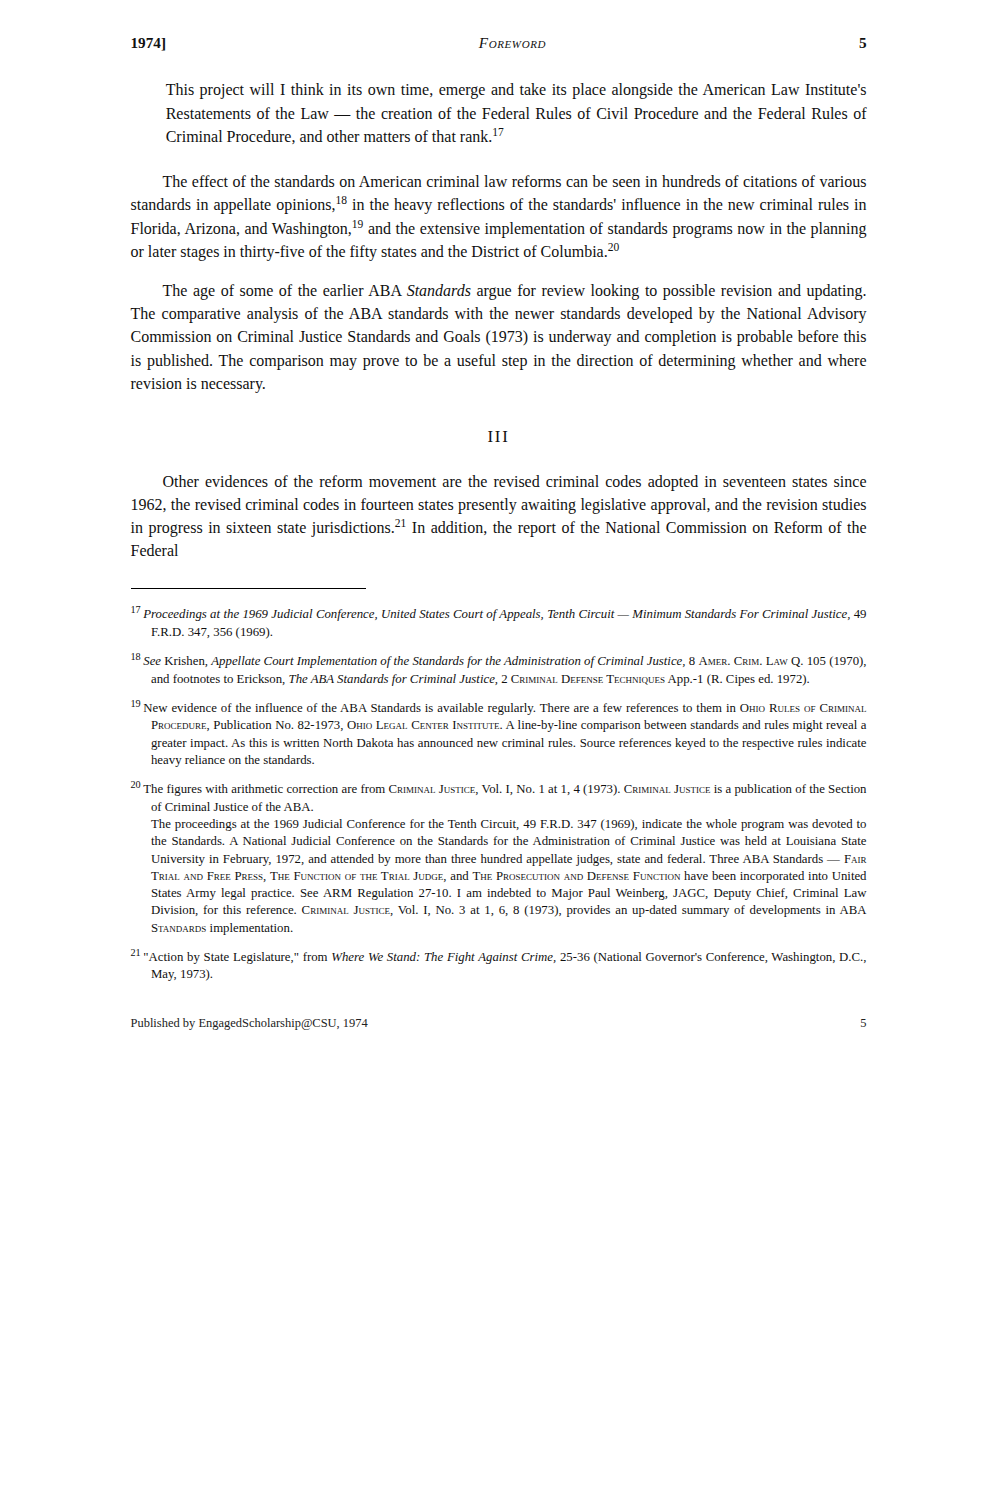1974] Foreword 5
This project will I think in its own time, emerge and take its place alongside the American Law Institute's Restatements of the Law — the creation of the Federal Rules of Civil Procedure and the Federal Rules of Criminal Procedure, and other matters of that rank.17
The effect of the standards on American criminal law reforms can be seen in hundreds of citations of various standards in appellate opinions,18 in the heavy reflections of the standards' influence in the new criminal rules in Florida, Arizona, and Washington,19 and the extensive implementation of standards programs now in the planning or later stages in thirty-five of the fifty states and the District of Columbia.20
The age of some of the earlier ABA Standards argue for review looking to possible revision and updating. The comparative analysis of the ABA standards with the newer standards developed by the National Advisory Commission on Criminal Justice Standards and Goals (1973) is underway and completion is probable before this is published. The comparison may prove to be a useful step in the direction of determining whether and where revision is necessary.
III
Other evidences of the reform movement are the revised criminal codes adopted in seventeen states since 1962, the revised criminal codes in fourteen states presently awaiting legislative approval, and the revision studies in progress in sixteen state jurisdictions.21 In addition, the report of the National Commission on Reform of the Federal
17 Proceedings at the 1969 Judicial Conference, United States Court of Appeals, Tenth Circuit — Minimum Standards For Criminal Justice, 49 F.R.D. 347, 356 (1969).
18 See Krishen, Appellate Court Implementation of the Standards for the Administration of Criminal Justice, 8 Amer. Crim. Law Q. 105 (1970), and footnotes to Erickson, The ABA Standards for Criminal Justice, 2 Criminal Defense Techniques App.-1 (R. Cipes ed. 1972).
19 New evidence of the influence of the ABA Standards is available regularly. There are a few references to them in Ohio Rules of Criminal Procedure, Publication No. 82-1973, Ohio Legal Center Institute. A line-by-line comparison between standards and rules might reveal a greater impact. As this is written North Dakota has announced new criminal rules. Source references keyed to the respective rules indicate heavy reliance on the standards.
20 The figures with arithmetic correction are from Criminal Justice, Vol. I, No. 1 at 1, 4 (1973). Criminal Justice is a publication of the Section of Criminal Justice of the ABA.
The proceedings at the 1969 Judicial Conference for the Tenth Circuit, 49 F.R.D. 347 (1969), indicate the whole program was devoted to the Standards. A National Judicial Conference on the Standards for the Administration of Criminal Justice was held at Louisiana State University in February, 1972, and attended by more than three hundred appellate judges, state and federal. Three ABA Standards — Fair Trial and Free Press, The Function of the Trial Judge, and The Prosecution and Defense Function have been incorporated into United States Army legal practice. See ARM Regulation 27-10. I am indebted to Major Paul Weinberg, JAGC, Deputy Chief, Criminal Law Division, for this reference. Criminal Justice, Vol. I, No. 3 at 1, 6, 8 (1973), provides an up-dated summary of developments in ABA Standards implementation.
21"Action by State Legislature," from Where We Stand: The Fight Against Crime, 25-36 (National Governor's Conference, Washington, D.C., May, 1973).
Published by EngagedScholarship@CSU, 1974 5